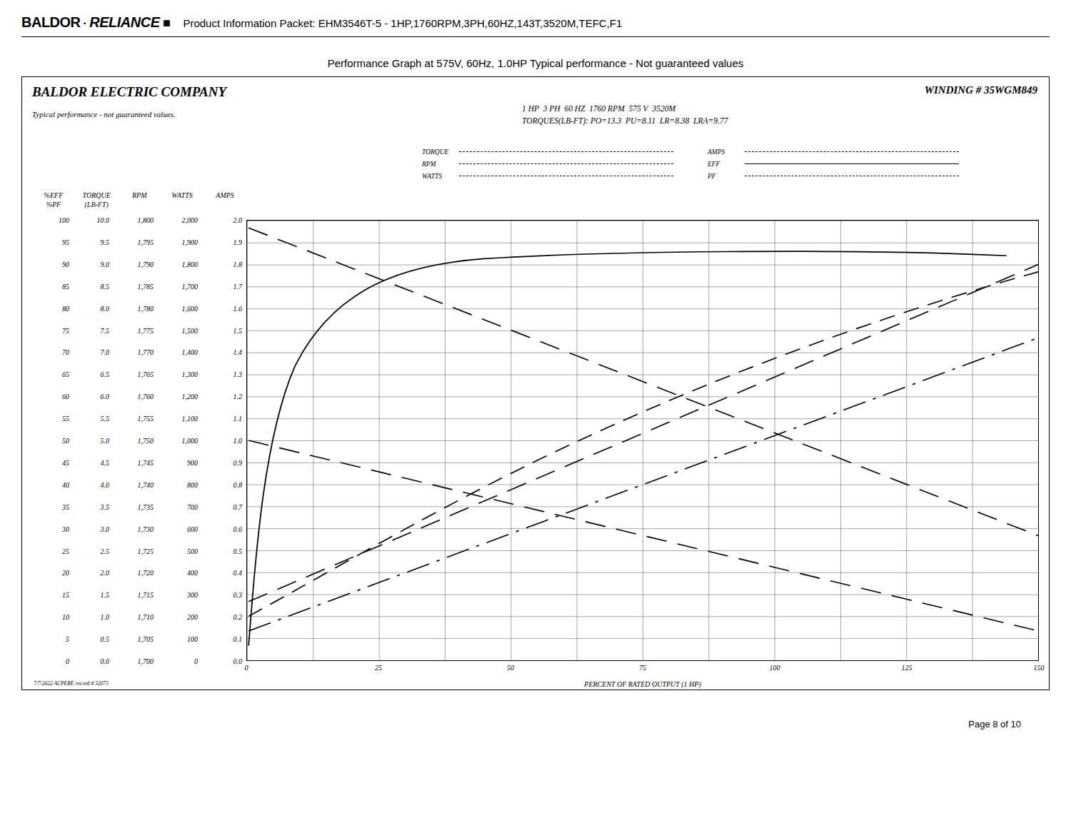BALDOR · RELIANCE ■
Product Information Packet: EHM3546T-5 - 1HP,1760RPM,3PH,60HZ,143T,3520M,TEFC,F1
Performance Graph at 575V, 60Hz, 1.0HP Typical performance - Not guaranteed values
BALDOR ELECTRIC COMPANY
WINDING # 35WGM849
Typical performance - not guaranteed values.
1 HP 3 PH 60 HZ 1760 RPM 575 V 3520M
TORQUES(LB-FT): PO=13.3 PU=8.11 LR=8.38 LRA=9.77
TORQUE
RPM
WATTS
AMPS
EFF
PF
| %EFF %PF | TORQUE (LB-FT) | RPM | WATTS | AMPS |
100 95 90 85 80 75 70 65 60 55 50 45 40 35 30 25 20 15 10 5 0
10.0 9.5 9.0 8.5 8.0 7.5 7.0 6.5 6.0 5.5 5.0 4.5 4.0 3.5 3.0 2.5 2.0 1.5 1.0 0.5 0.0
1,800 1,795 1,790 1,785 1,780 1,775 1,770 1,765 1,760 1,755 1,750 1,745 1,740 1,735 1,730 1,725 1,720 1,715 1,710 1,705 1,700
2,000 1,900 1,800 1,700 1,600 1,500 1,400 1,300 1,200 1,100 1,000 900 800 700 600 500 400 300 200 100 0
2.0 1.9 1.8 1.7 1.6 1.5 1.4 1.3 1.2 1.1 1.0 0.9 0.8 0.7 0.6 0.5 0.4 0.3 0.2 0.1 0.0
0 25 50 75 100 125 150
PERCENT OF RATED OUTPUT (1 HP)
7/7/2022 ACPERF, record # 32073
Page 8 of 10